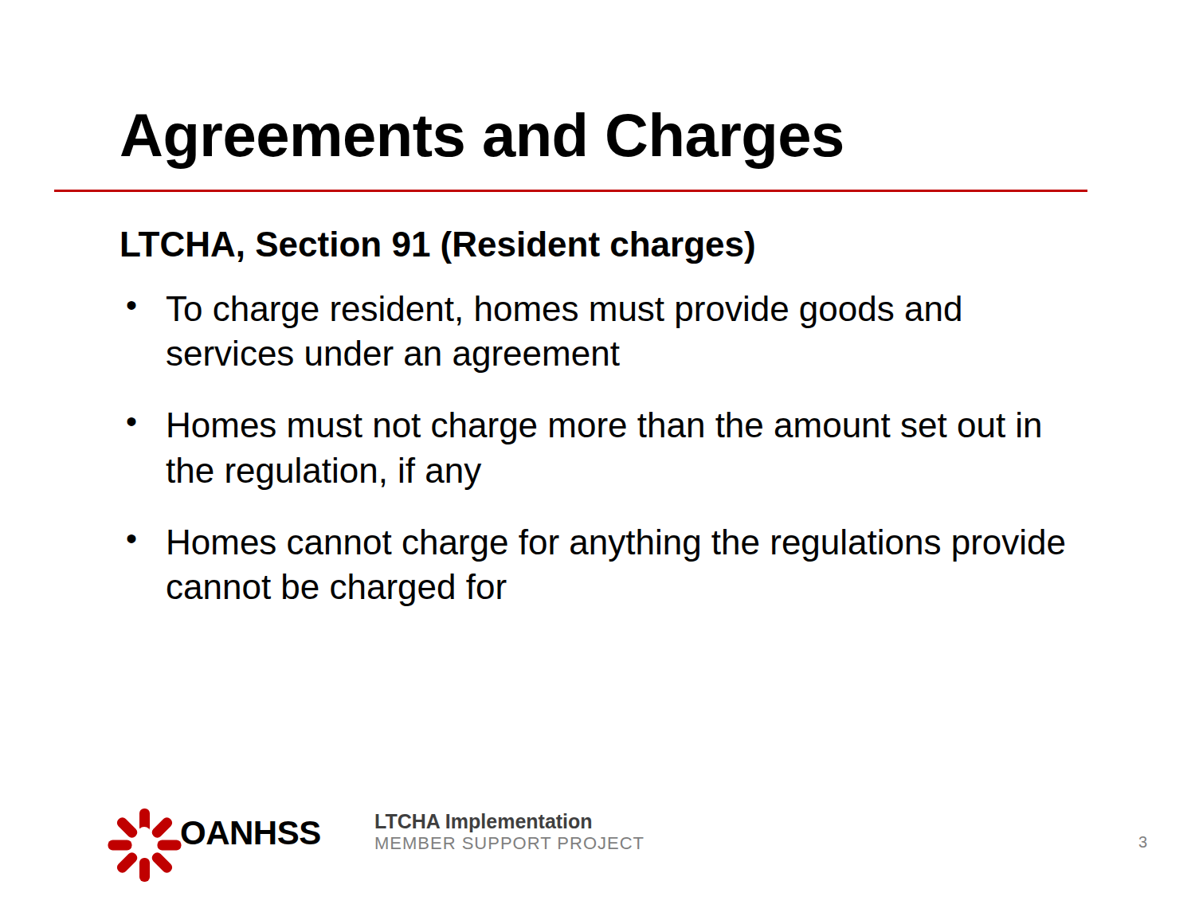Agreements and Charges
LTCHA, Section 91 (Resident charges)
To charge resident, homes must provide goods and services under an agreement
Homes must not charge more than the amount set out in the regulation, if any
Homes cannot charge for anything the regulations provide cannot be charged for
OANHSS
LTCHA Implementation
MEMBER SUPPORT PROJECT
3